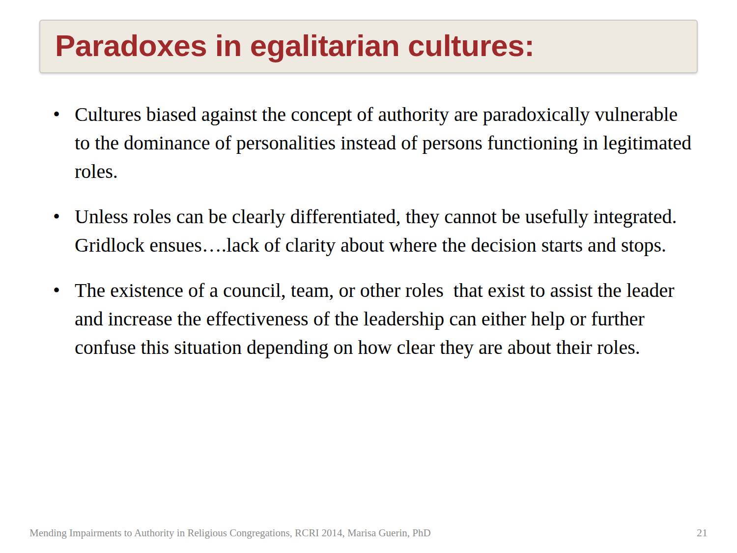Paradoxes in egalitarian cultures:
Cultures biased against the concept of authority are paradoxically vulnerable to the dominance of personalities instead of persons functioning in legitimated roles.
Unless roles can be clearly differentiated, they cannot be usefully integrated. Gridlock ensues….lack of clarity about where the decision starts and stops.
The existence of a council, team, or other roles that exist to assist the leader and increase the effectiveness of the leadership can either help or further confuse this situation depending on how clear they are about their roles.
Mending Impairments to Authority in Religious Congregations, RCRI 2014, Marisa Guerin, PhD 21